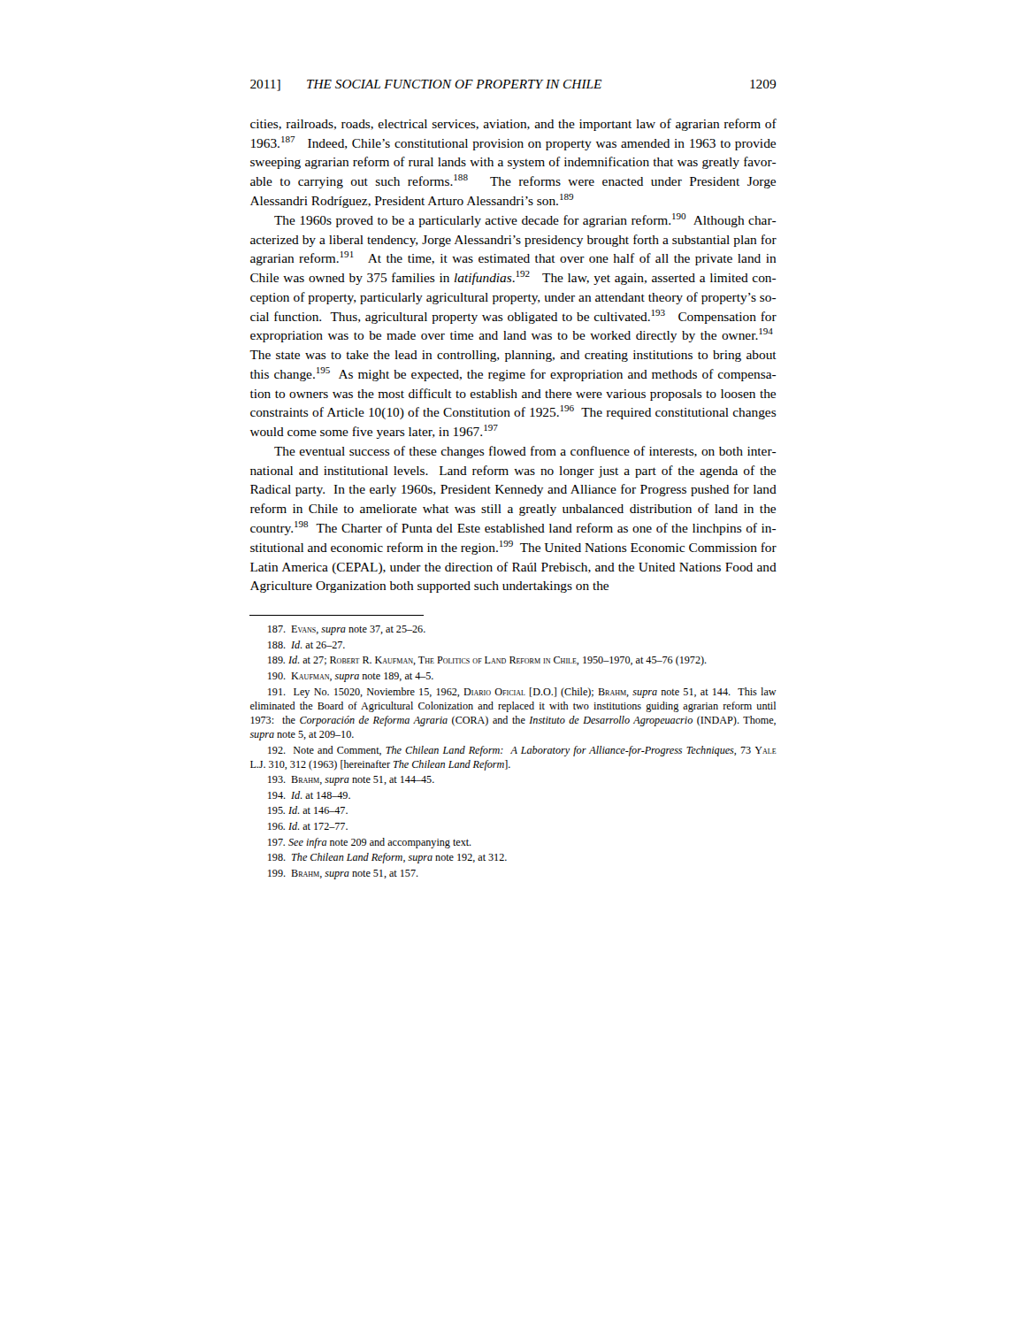2011] THE SOCIAL FUNCTION OF PROPERTY IN CHILE 1209
cities, railroads, roads, electrical services, aviation, and the important law of agrarian reform of 1963.187 Indeed, Chile’s constitutional provision on property was amended in 1963 to provide sweeping agrarian reform of rural lands with a system of indemnification that was greatly favorable to carrying out such reforms.188 The reforms were enacted under President Jorge Alessandri Rodríguez, President Arturo Alessandri’s son.189
The 1960s proved to be a particularly active decade for agrarian reform.190 Although characterized by a liberal tendency, Jorge Alessandri’s presidency brought forth a substantial plan for agrarian reform.191 At the time, it was estimated that over one half of all the private land in Chile was owned by 375 families in latifundias.192 The law, yet again, asserted a limited conception of property, particularly agricultural property, under an attendant theory of property’s social function. Thus, agricultural property was obligated to be cultivated.193 Compensation for expropriation was to be made over time and land was to be worked directly by the owner.194 The state was to take the lead in controlling, planning, and creating institutions to bring about this change.195 As might be expected, the regime for expropriation and methods of compensation to owners was the most difficult to establish and there were various proposals to loosen the constraints of Article 10(10) of the Constitution of 1925.196 The required constitutional changes would come some five years later, in 1967.197
The eventual success of these changes flowed from a confluence of interests, on both international and institutional levels. Land reform was no longer just a part of the agenda of the Radical party. In the early 1960s, President Kennedy and Alliance for Progress pushed for land reform in Chile to ameliorate what was still a greatly unbalanced distribution of land in the country.198 The Charter of Punta del Este established land reform as one of the linchpins of institutional and economic reform in the region.199 The United Nations Economic Commission for Latin America (CEPAL), under the direction of Raúl Prebisch, and the United Nations Food and Agriculture Organization both supported such undertakings on the
187. Evans, supra note 37, at 25–26.
188. Id. at 26–27.
189. Id. at 27; Robert R. Kaufman, The Politics of Land Reform in Chile, 1950–1970, at 45–76 (1972).
190. Kaufman, supra note 189, at 4–5.
191. Ley No. 15020, Noviembre 15, 1962, Diario Oficial [D.O.] (Chile); Brahm, supra note 51, at 144. This law eliminated the Board of Agricultural Colonization and replaced it with two institutions guiding agrarian reform until 1973: the Corporación de Reforma Agraria (CORA) and the Instituto de Desarrollo Agropeuacrio (INDAP). Thome, supra note 5, at 209–10.
192. Note and Comment, The Chilean Land Reform: A Laboratory for Alliance-for-Progress Techniques, 73 Yale L.J. 310, 312 (1963) [hereinafter The Chilean Land Reform].
193. Brahm, supra note 51, at 144–45.
194. Id. at 148–49.
195. Id. at 146–47.
196. Id. at 172–77.
197. See infra note 209 and accompanying text.
198. The Chilean Land Reform, supra note 192, at 312.
199. Brahm, supra note 51, at 157.